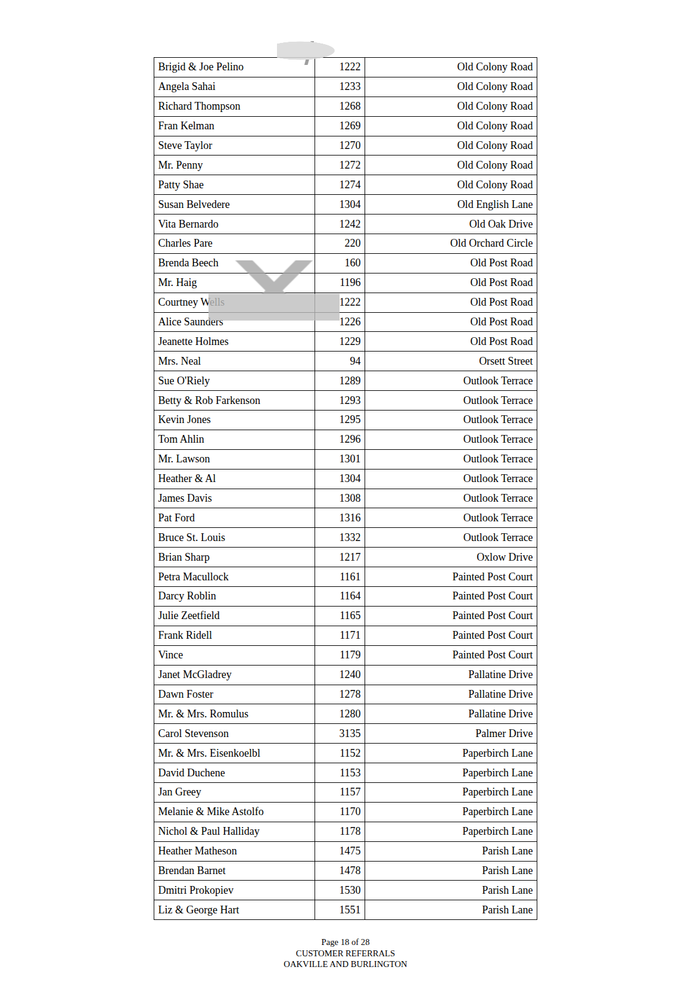| Brigid & Joe Pelino | 1222 | Old Colony Road |
| Angela Sahai | 1233 | Old Colony Road |
| Richard Thompson | 1268 | Old Colony Road |
| Fran Kelman | 1269 | Old Colony Road |
| Steve Taylor | 1270 | Old Colony Road |
| Mr. Penny | 1272 | Old Colony Road |
| Patty Shae | 1274 | Old Colony Road |
| Susan Belvedere | 1304 | Old English Lane |
| Vita Bernardo | 1242 | Old Oak Drive |
| Charles Pare | 220 | Old Orchard Circle |
| Brenda Beech | 160 | Old Post Road |
| Mr. Haig | 1196 | Old Post Road |
| Courtney Wells | 1222 | Old Post Road |
| Alice Saunders | 1226 | Old Post Road |
| Jeanette Holmes | 1229 | Old Post Road |
| Mrs. Neal | 94 | Orsett Street |
| Sue O'Riely | 1289 | Outlook Terrace |
| Betty & Rob Farkenson | 1293 | Outlook Terrace |
| Kevin Jones | 1295 | Outlook Terrace |
| Tom Ahlin | 1296 | Outlook Terrace |
| Mr. Lawson | 1301 | Outlook Terrace |
| Heather & Al | 1304 | Outlook Terrace |
| James Davis | 1308 | Outlook Terrace |
| Pat Ford | 1316 | Outlook Terrace |
| Bruce St. Louis | 1332 | Outlook Terrace |
| Brian Sharp | 1217 | Oxlow Drive |
| Petra Macullock | 1161 | Painted Post Court |
| Darcy Roblin | 1164 | Painted Post Court |
| Julie Zeetfield | 1165 | Painted Post Court |
| Frank Ridell | 1171 | Painted Post Court |
| Vince | 1179 | Painted Post Court |
| Janet McGladrey | 1240 | Pallatine Drive |
| Dawn Foster | 1278 | Pallatine Drive |
| Mr. & Mrs. Romulus | 1280 | Pallatine Drive |
| Carol Stevenson | 3135 | Palmer Drive |
| Mr. & Mrs. Eisenkoelbl | 1152 | Paperbirch Lane |
| David Duchene | 1153 | Paperbirch Lane |
| Jan Greey | 1157 | Paperbirch Lane |
| Melanie & Mike Astolfo | 1170 | Paperbirch Lane |
| Nichol & Paul Halliday | 1178 | Paperbirch Lane |
| Heather Matheson | 1475 | Parish Lane |
| Brendan Barnet | 1478 | Parish Lane |
| Dmitri Prokopiev | 1530 | Parish Lane |
| Liz & George Hart | 1551 | Parish Lane |
Page 18 of 28
CUSTOMER REFERRALS
OAKVILLE AND BURLINGTON